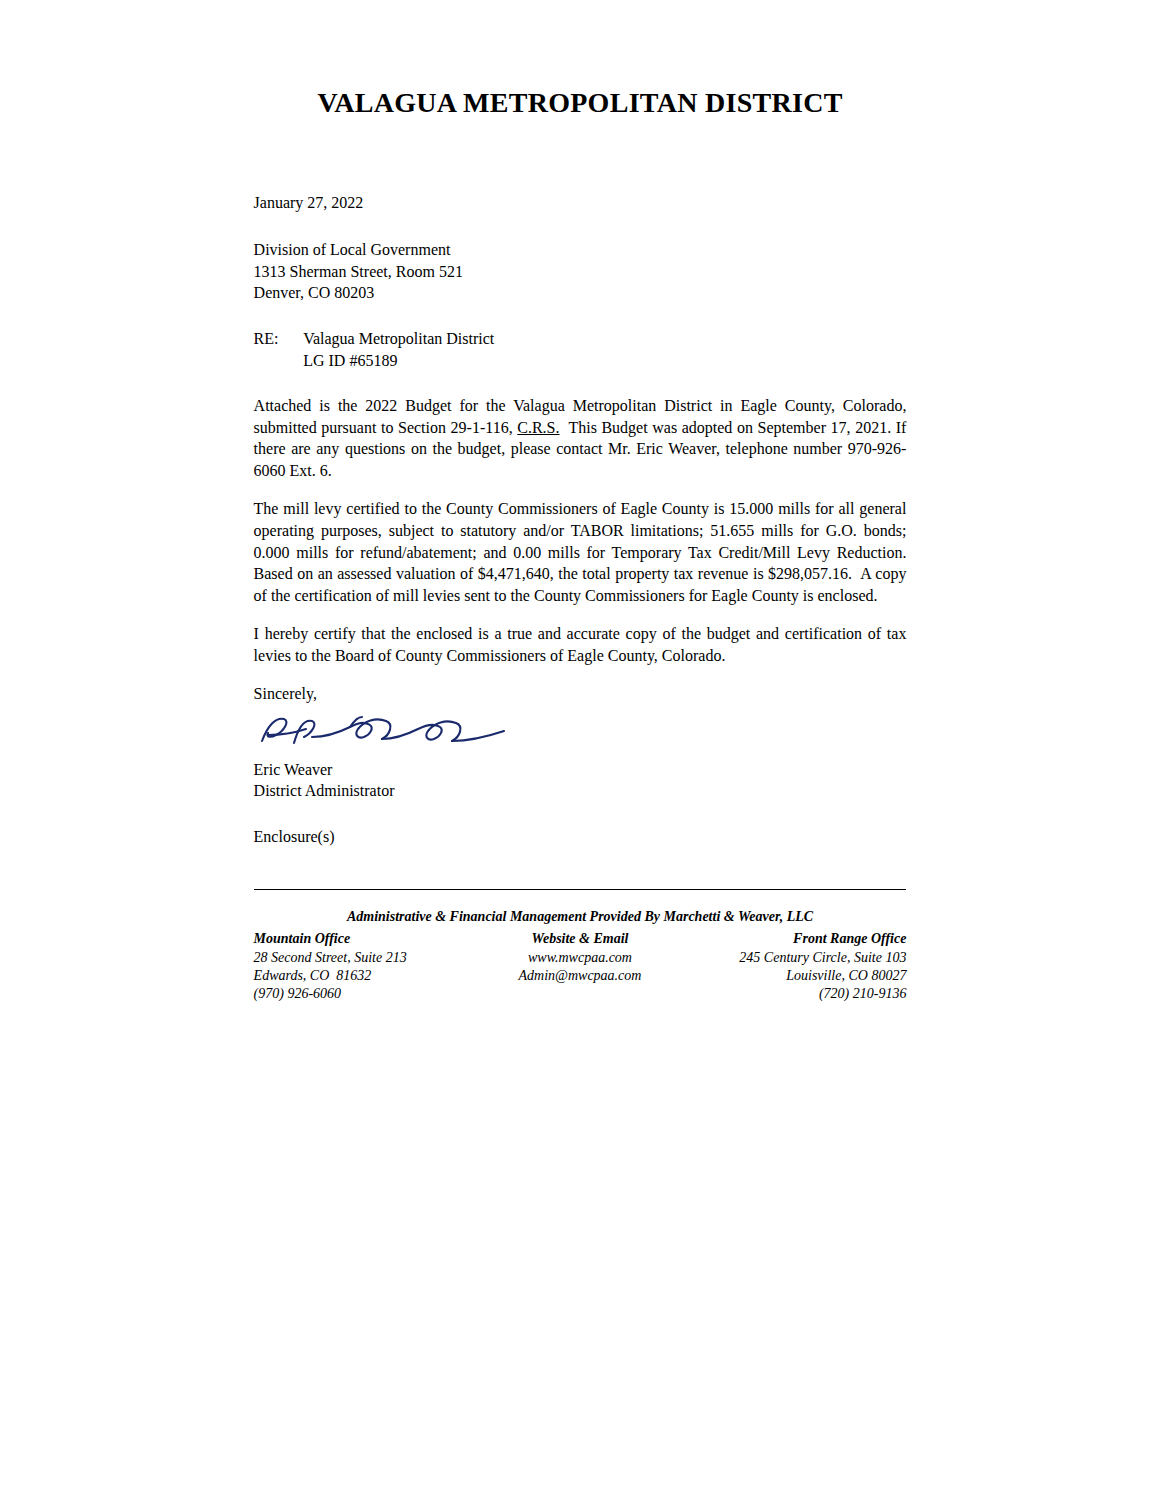VALAGUA METROPOLITAN DISTRICT
January 27, 2022
Division of Local Government
1313 Sherman Street, Room 521
Denver, CO 80203
RE:
Valagua Metropolitan District
LG ID #65189
Attached is the 2022 Budget for the Valagua Metropolitan District in Eagle County, Colorado, submitted pursuant to Section 29-1-116, C.R.S. This Budget was adopted on September 17, 2021. If there are any questions on the budget, please contact Mr. Eric Weaver, telephone number 970-926-6060 Ext. 6.
The mill levy certified to the County Commissioners of Eagle County is 15.000 mills for all general operating purposes, subject to statutory and/or TABOR limitations; 51.655 mills for G.O. bonds; 0.000 mills for refund/abatement; and 0.00 mills for Temporary Tax Credit/Mill Levy Reduction. Based on an assessed valuation of $4,471,640, the total property tax revenue is $298,057.16. A copy of the certification of mill levies sent to the County Commissioners for Eagle County is enclosed.
I hereby certify that the enclosed is a true and accurate copy of the budget and certification of tax levies to the Board of County Commissioners of Eagle County, Colorado.
Sincerely,
Eric Weaver
District Administrator
Enclosure(s)
Administrative & Financial Management Provided By Marchetti & Weaver, LLC
Mountain Office 28 Second Street, Suite 213 Edwards, CO 81632 (970) 926-6060
Website & Email www.mwcpaa.com Admin@mwcpaa.com
Front Range Office 245 Century Circle, Suite 103 Louisville, CO 80027 (720) 210-9136